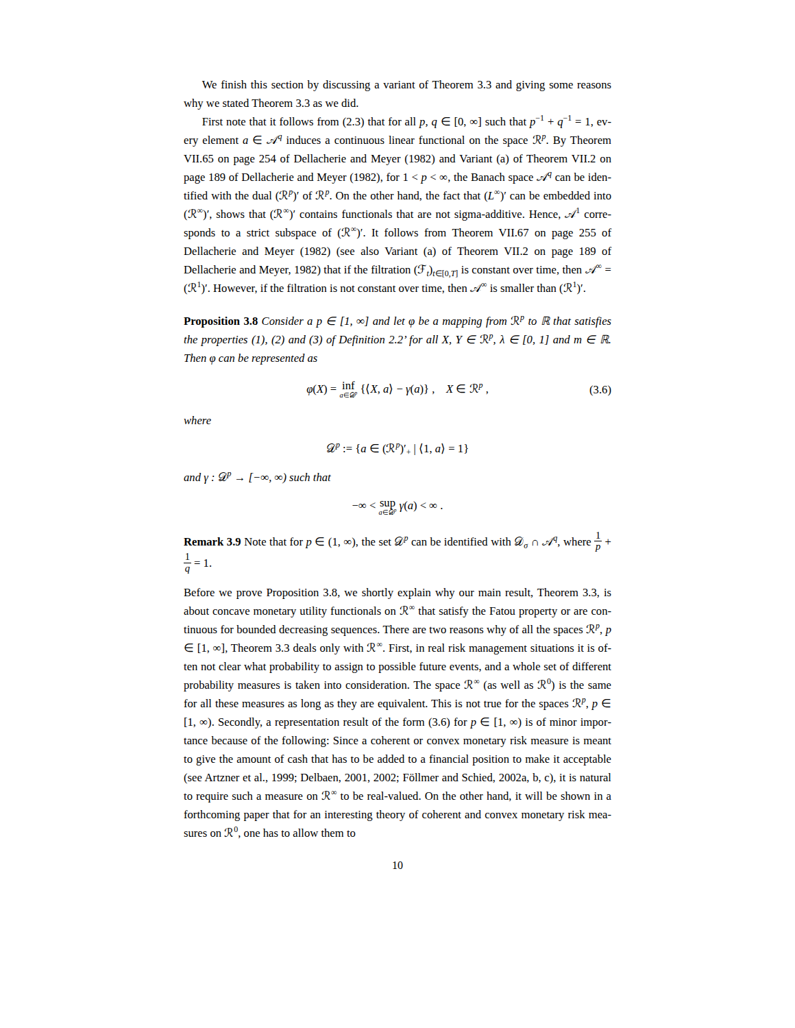We finish this section by discussing a variant of Theorem 3.3 and giving some reasons why we stated Theorem 3.3 as we did.
First note that it follows from (2.3) that for all p, q ∈ [0, ∞] such that p−1 + q−1 = 1, every element a ∈ 𝒜q induces a continuous linear functional on the space ℛp. By Theorem VII.65 on page 254 of Dellacherie and Meyer (1982) and Variant (a) of Theorem VII.2 on page 189 of Dellacherie and Meyer (1982), for 1 < p < ∞, the Banach space 𝒜q can be identified with the dual (ℛp)′ of ℛp. On the other hand, the fact that (L∞)′ can be embedded into (ℛ∞)′, shows that (ℛ∞)′ contains functionals that are not sigma-additive. Hence, 𝒜1 corresponds to a strict subspace of (ℛ∞)′. It follows from Theorem VII.67 on page 255 of Dellacherie and Meyer (1982) (see also Variant (a) of Theorem VII.2 on page 189 of Dellacherie and Meyer, 1982) that if the filtration (ℱt)t∈[0,T] is constant over time, then 𝒜∞ = (ℛ1)′. However, if the filtration is not constant over time, then 𝒜∞ is smaller than (ℛ1)′.
Proposition 3.8 Consider a p ∈ [1, ∞] and let φ be a mapping from ℛp to ℝ that satisfies the properties (1), (2) and (3) of Definition 2.2’ for all X, Y ∈ ℛp, λ ∈ [0, 1] and m ∈ ℝ. Then φ can be represented as
φ(X) = inf a∈𝒟p {⟨X, a⟩ − γ(a)} , X ∈ ℛp , (3.6)
where
𝒟p := {a ∈ (ℛp)′+ | ⟨1, a⟩ = 1}
and γ : 𝒟p → [−∞, ∞) such that
−∞ < sup a∈𝒟p γ(a) < ∞ .
Remark 3.9 Note that for p ∈ (1, ∞), the set 𝒟p can be identified with 𝒟σ ∩ 𝒜q, where 1 p + 1 q = 1.
Before we prove Proposition 3.8, we shortly explain why our main result, Theorem 3.3, is about concave monetary utility functionals on ℛ∞ that satisfy the Fatou property or are continuous for bounded decreasing sequences. There are two reasons why of all the spaces ℛp, p ∈ [1, ∞], Theorem 3.3 deals only with ℛ∞. First, in real risk management situations it is often not clear what probability to assign to possible future events, and a whole set of different probability measures is taken into consideration. The space ℛ∞ (as well as ℛ0) is the same for all these measures as long as they are equivalent. This is not true for the spaces ℛp, p ∈ [1, ∞). Secondly, a representation result of the form (3.6) for p ∈ [1, ∞) is of minor importance because of the following: Since a coherent or convex monetary risk measure is meant to give the amount of cash that has to be added to a financial position to make it acceptable (see Artzner et al., 1999; Delbaen, 2001, 2002; Föllmer and Schied, 2002a, b, c), it is natural to require such a measure on ℛ∞ to be real-valued. On the other hand, it will be shown in a forthcoming paper that for an interesting theory of coherent and convex monetary risk measures on ℛ0, one has to allow them to
10